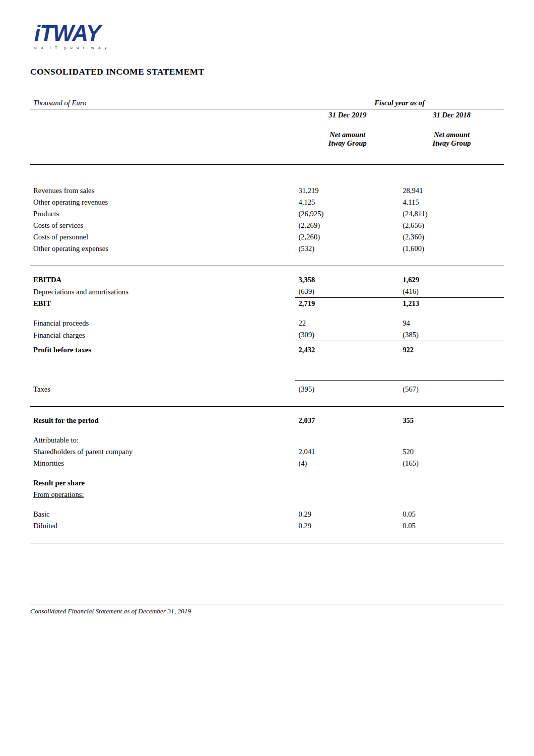iTWAY
d o I T y o u r w a y
CONSOLIDATED INCOME STATEMEMT
| Thousand of Euro | Fiscal year as of |
| | 31 Dec 2019 | 31 Dec 2018 |
| | Net amount Itway Group | Net amount Itway Group |
| Revenues from sales | 31,219 | 28,941 |
| Other operating revenues | 4,125 | 4,115 |
| Products | (26,925) | (24,811) |
| Costs of services | (2,269) | (2,656) |
| Costs of personnel | (2,260) | (2,360) |
| Other operating expenses | (532) | (1,600) |
| EBITDA | 3,358 | 1,629 |
| Depreciations and amortisations | (639) | (416) |
| EBIT | 2,719 | 1,213 |
| Financial proceeds | 22 | 94 |
| Financial charges | (309) | (385) |
| Profit before taxes | 2,432 | 922 |
| Taxes | (395) | (567) |
| Result for the period | 2,037 | 355 |
| Attributable to: | | |
| Sharedholders of parent company | 2,041 | 520 |
| Minorities | (4) | (165) |
| Result per share | | |
| From operations: | | |
| Basic | 0.29 | 0.05 |
| Diluited | 0.29 | 0.05 |
Consolidated Financial Statement as of December 31, 2019